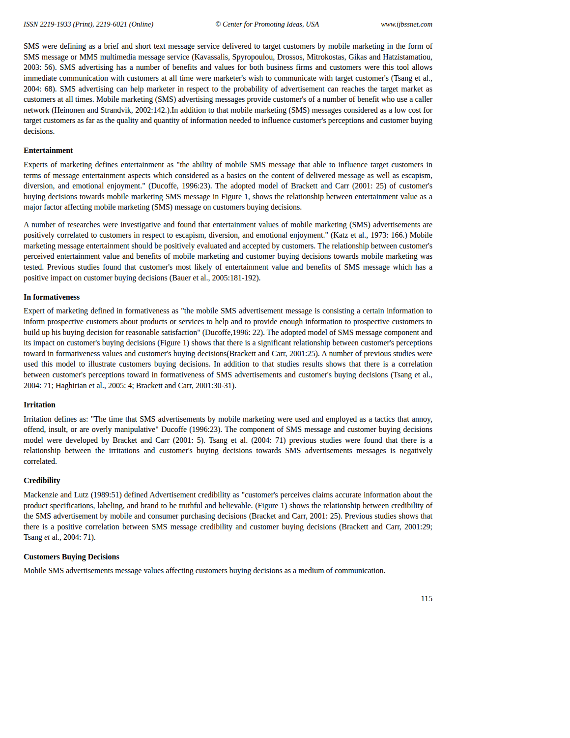ISSN 2219-1933 (Print), 2219-6021 (Online) © Center for Promoting Ideas, USA www.ijbssnet.com
SMS were defining as a brief and short text message service delivered to target customers by mobile marketing in the form of SMS message or MMS multimedia message service (Kavassalis, Spyropoulou, Drossos, Mitrokostas, Gikas and Hatzistamatiou, 2003: 56). SMS advertising has a number of benefits and values for both business firms and customers were this tool allows immediate communication with customers at all time were marketer's wish to communicate with target customer's (Tsang et al., 2004: 68). SMS advertising can help marketer in respect to the probability of advertisement can reaches the target market as customers at all times. Mobile marketing (SMS) advertising messages provide customer's of a number of benefit who use a caller network (Heinonen and Strandvik, 2002:142.).In addition to that mobile marketing (SMS) messages considered as a low cost for target customers as far as the quality and quantity of information needed to influence customer's perceptions and customer buying decisions.
Entertainment
Experts of marketing defines entertainment as "the ability of mobile SMS message that able to influence target customers in terms of message entertainment aspects which considered as a basics on the content of delivered message as well as escapism, diversion, and emotional enjoyment." (Ducoffe, 1996:23). The adopted model of Brackett and Carr (2001: 25) of customer's buying decisions towards mobile marketing SMS message in Figure 1, shows the relationship between entertainment value as a major factor affecting mobile marketing (SMS) message on customers buying decisions.
A number of researches were investigative and found that entertainment values of mobile marketing (SMS) advertisements are positively correlated to customers in respect to escapism, diversion, and emotional enjoyment." (Katz et al., 1973: 166.) Mobile marketing message entertainment should be positively evaluated and accepted by customers. The relationship between customer's perceived entertainment value and benefits of mobile marketing and customer buying decisions towards mobile marketing was tested. Previous studies found that customer's most likely of entertainment value and benefits of SMS message which has a positive impact on customer buying decisions (Bauer et al., 2005:181-192).
In formativeness
Expert of marketing defined in formativeness as "the mobile SMS advertisement message is consisting a certain information to inform prospective customers about products or services to help and to provide enough information to prospective customers to build up his buying decision for reasonable satisfaction" (Ducoffe,1996: 22). The adopted model of SMS message component and its impact on customer's buying decisions (Figure 1) shows that there is a significant relationship between customer's perceptions toward in formativeness values and customer's buying decisions(Brackett and Carr, 2001:25). A number of previous studies were used this model to illustrate customers buying decisions. In addition to that studies results shows that there is a correlation between customer's perceptions toward in formativeness of SMS advertisements and customer's buying decisions (Tsang et al., 2004: 71; Haghirian et al., 2005: 4; Brackett and Carr, 2001:30-31).
Irritation
Irritation defines as: "The time that SMS advertisements by mobile marketing were used and employed as a tactics that annoy, offend, insult, or are overly manipulative" Ducoffe (1996:23). The component of SMS message and customer buying decisions model were developed by Bracket and Carr (2001: 5). Tsang et al. (2004: 71) previous studies were found that there is a relationship between the irritations and customer's buying decisions towards SMS advertisements messages is negatively correlated.
Credibility
Mackenzie and Lutz (1989:51) defined Advertisement credibility as "customer's perceives claims accurate information about the product specifications, labeling, and brand to be truthful and believable. (Figure 1) shows the relationship between credibility of the SMS advertisement by mobile and consumer purchasing decisions (Bracket and Carr, 2001: 25). Previous studies shows that there is a positive correlation between SMS message credibility and customer buying decisions (Brackett and Carr, 2001:29; Tsang et al., 2004: 71).
Customers Buying Decisions
Mobile SMS advertisements message values affecting customers buying decisions as a medium of communication.
115